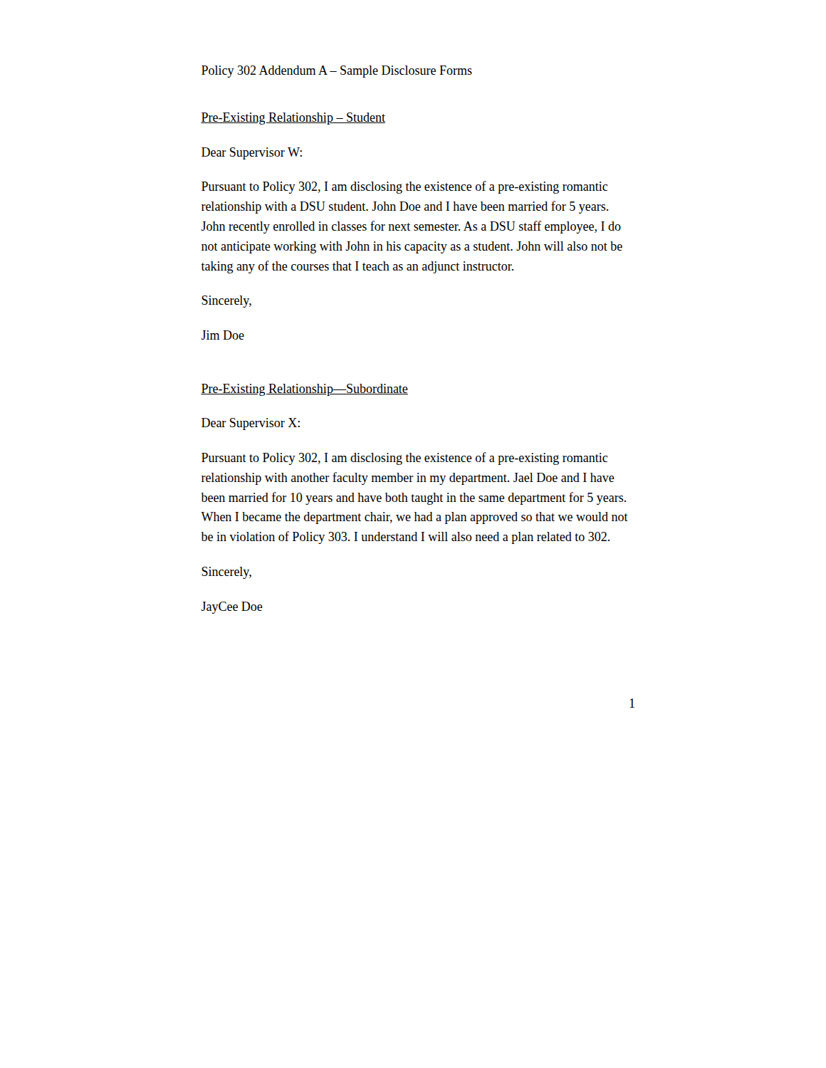Policy 302 Addendum A – Sample Disclosure Forms
Pre-Existing Relationship – Student
Dear Supervisor W:
Pursuant to Policy 302, I am disclosing the existence of a pre-existing romantic relationship with a DSU student. John Doe and I have been married for 5 years. John recently enrolled in classes for next semester. As a DSU staff employee, I do not anticipate working with John in his capacity as a student. John will also not be taking any of the courses that I teach as an adjunct instructor.
Sincerely,
Jim Doe
Pre-Existing Relationship—Subordinate
Dear Supervisor X:
Pursuant to Policy 302, I am disclosing the existence of a pre-existing romantic relationship with another faculty member in my department. Jael Doe and I have been married for 10 years and have both taught in the same department for 5 years. When I became the department chair, we had a plan approved so that we would not be in violation of Policy 303. I understand I will also need a plan related to 302.
Sincerely,
JayCee Doe
1